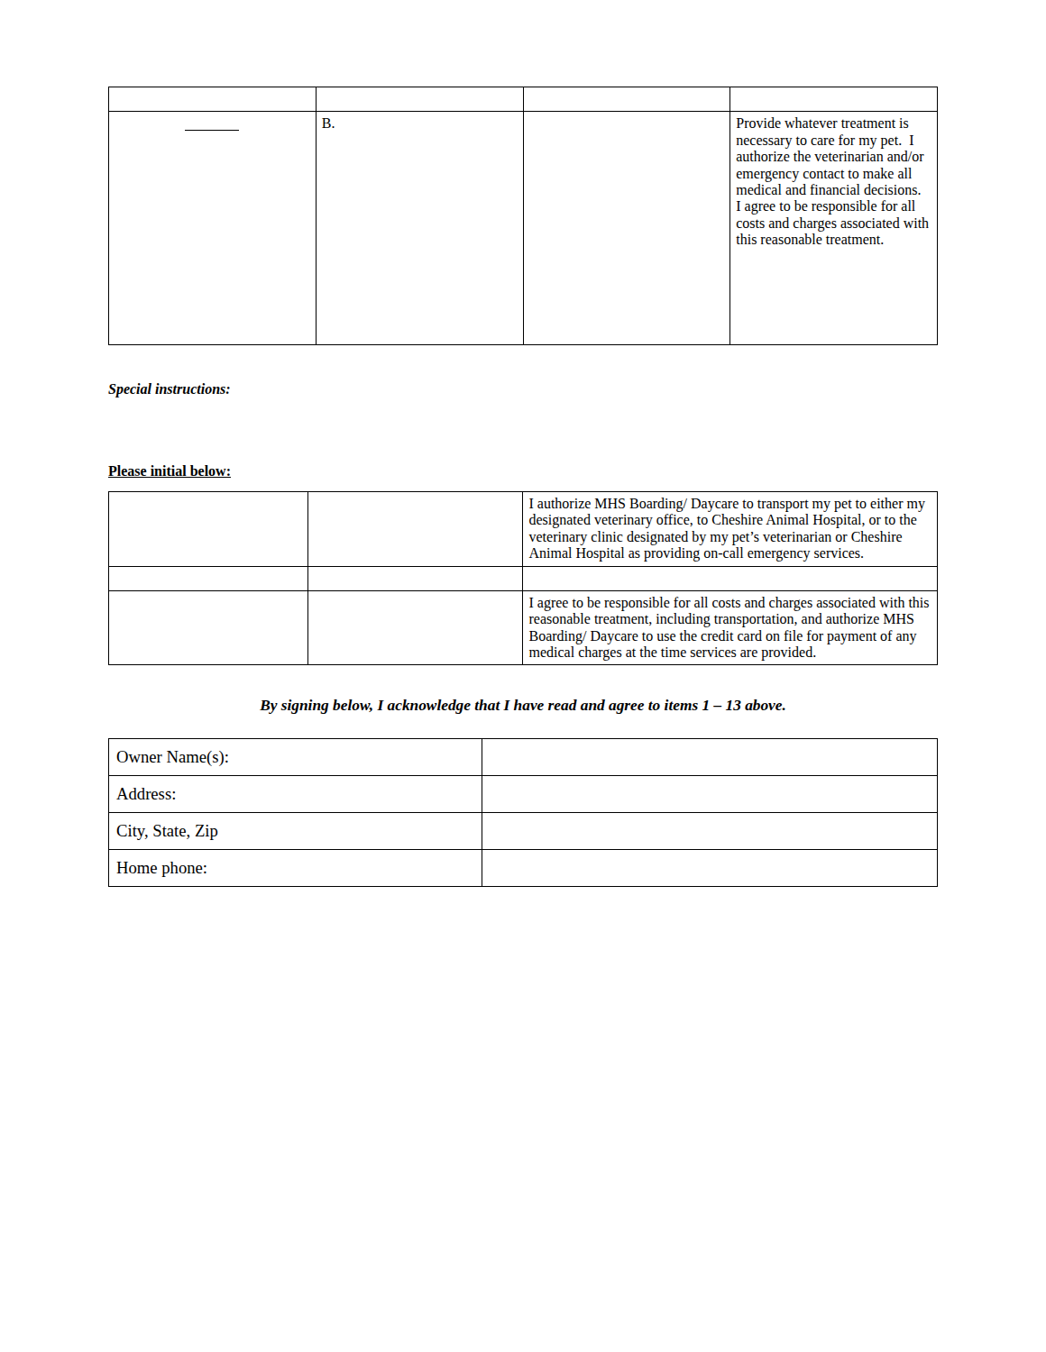| | B. | | Provide whatever treatment is necessary to care for my pet. I authorize the veterinarian and/or emergency contact to make all medical and financial decisions. I agree to be responsible for all costs and charges associated with this reasonable treatment. |
Special instructions:
Please initial below:
| | | I authorize MHS Boarding/ Daycare to transport my pet to either my designated veterinary office, to Cheshire Animal Hospital, or to the veterinary clinic designated by my pet’s veterinarian or Cheshire Animal Hospital as providing on-call emergency services. |
| | | I agree to be responsible for all costs and charges associated with this reasonable treatment, including transportation, and authorize MHS Boarding/ Daycare to use the credit card on file for payment of any medical charges at the time services are provided. |
By signing below, I acknowledge that I have read and agree to items 1 – 13 above.
| Owner Name(s): | |
| Address: | |
| City, State, Zip | |
| Home phone: | |